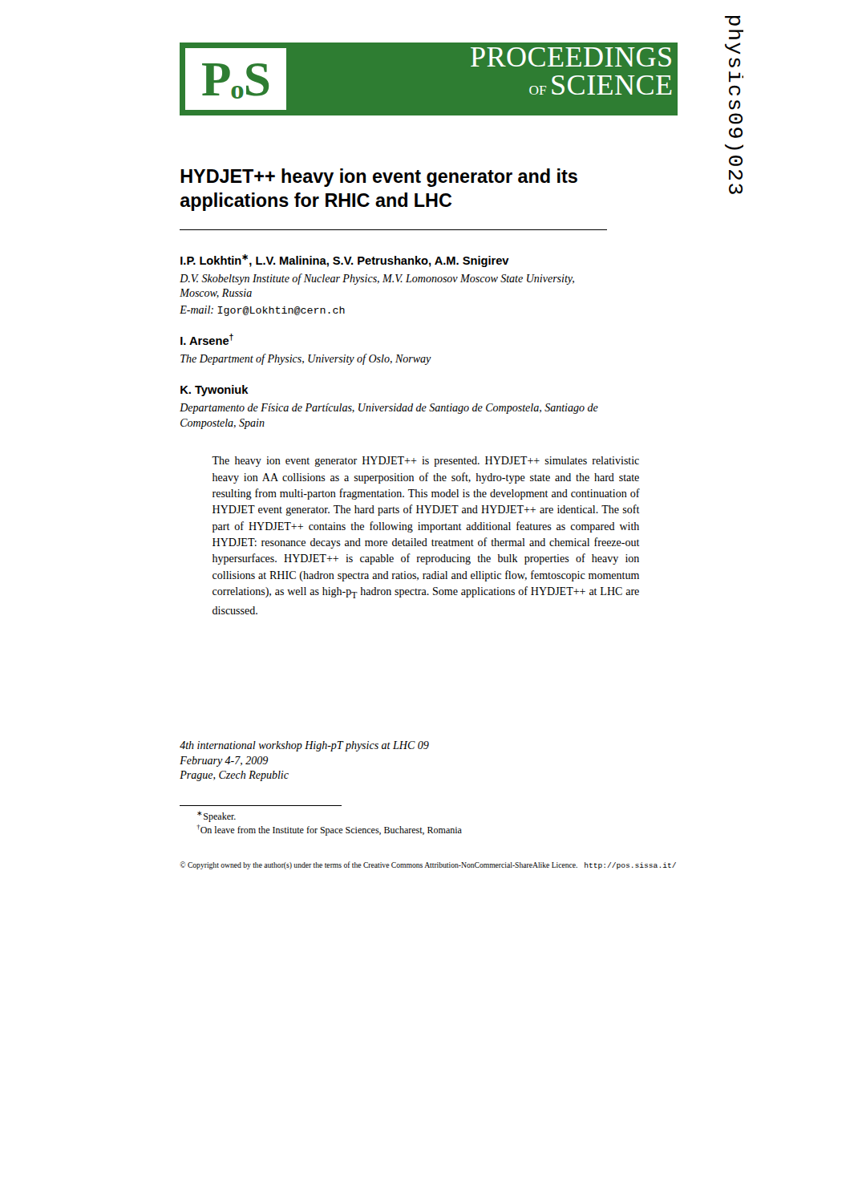Po S
PROCEEDINGS OF SCIENCE
HYDJET++ heavy ion event generator and its applications for RHIC and LHC
I.P. Lokhtin∗, L.V. Malinina, S.V. Petrushanko, A.M. Snigirev
D.V. Skobeltsyn Institute of Nuclear Physics, M.V. Lomonosov Moscow State University,
Moscow, Russia
E-mail: Igor@Lokhtin@cern.ch
I. Arsene†
The Department of Physics, University of Oslo, Norway
K. Tywoniuk
Departamento de Física de Partículas, Universidad de Santiago de Compostela, Santiago de
Compostela, Spain
The heavy ion event generator HYDJET++ is presented. HYDJET++ simulates relativistic heavy ion AA collisions as a superposition of the soft, hydro-type state and the hard state resulting from multi-parton fragmentation. This model is the development and continuation of HYDJET event generator. The hard parts of HYDJET and HYDJET++ are identical. The soft part of HYDJET++ contains the following important additional features as compared with HYDJET: resonance decays and more detailed treatment of thermal and chemical freeze-out hypersurfaces. HYDJET++ is capable of reproducing the bulk properties of heavy ion collisions at RHIC (hadron spectra and ratios, radial and elliptic flow, femtoscopic momentum correlations), as well as high-pT hadron spectra. Some applications of HYDJET++ at LHC are discussed.
4th international workshop High-pT physics at LHC 09
February 4-7, 2009
Prague, Czech Republic
∗Speaker.
†On leave from the Institute for Space Sciences, Bucharest, Romania
© Copyright owned by the author(s) under the terms of the Creative Commons Attribution-NonCommercial-ShareAlike Licence.
http://pos.sissa.it/
PoS(High-pT physics09)023